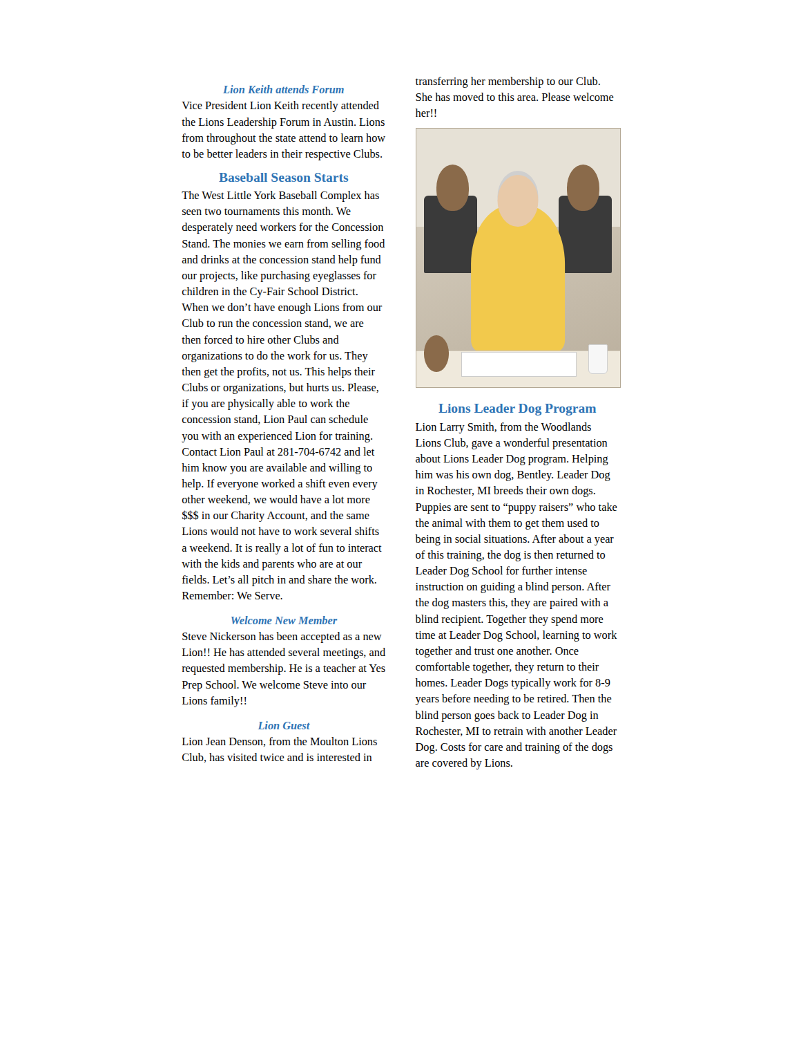Lion Keith attends Forum
Vice President Lion Keith recently attended the Lions Leadership Forum in Austin. Lions from throughout the state attend to learn how to be better leaders in their respective Clubs.
Baseball Season Starts
The West Little York Baseball Complex has seen two tournaments this month. We desperately need workers for the Concession Stand. The monies we earn from selling food and drinks at the concession stand help fund our projects, like purchasing eyeglasses for children in the Cy-Fair School District. When we don’t have enough Lions from our Club to run the concession stand, we are then forced to hire other Clubs and organizations to do the work for us. They then get the profits, not us. This helps their Clubs or organizations, but hurts us. Please, if you are physically able to work the concession stand, Lion Paul can schedule you with an experienced Lion for training. Contact Lion Paul at 281-704-6742 and let him know you are available and willing to help. If everyone worked a shift even every other weekend, we would have a lot more $$$ in our Charity Account, and the same Lions would not have to work several shifts a weekend. It is really a lot of fun to interact with the kids and parents who are at our fields. Let’s all pitch in and share the work. Remember: We Serve.
Welcome New Member
Steve Nickerson has been accepted as a new Lion!! He has attended several meetings, and requested membership. He is a teacher at Yes Prep School. We welcome Steve into our Lions family!!
Lion Guest
Lion Jean Denson, from the Moulton Lions Club, has visited twice and is interested in transferring her membership to our Club. She has moved to this area. Please welcome her!!
Lions Leader Dog Program
Lion Larry Smith, from the Woodlands Lions Club, gave a wonderful presentation about Lions Leader Dog program. Helping him was his own dog, Bentley. Leader Dog in Rochester, MI breeds their own dogs. Puppies are sent to “puppy raisers” who take the animal with them to get them used to being in social situations. After about a year of this training, the dog is then returned to Leader Dog School for further intense instruction on guiding a blind person. After the dog masters this, they are paired with a blind recipient. Together they spend more time at Leader Dog School, learning to work together and trust one another. Once comfortable together, they return to their homes. Leader Dogs typically work for 8-9 years before needing to be retired. Then the blind person goes back to Leader Dog in Rochester, MI to retrain with another Leader Dog. Costs for care and training of the dogs are covered by Lions.